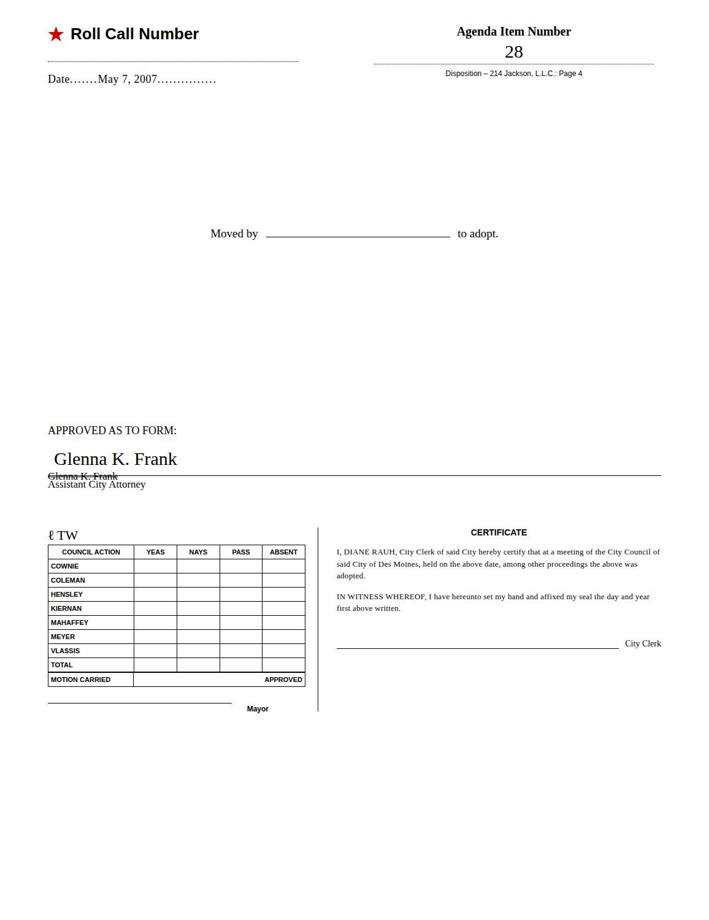★Roll Call Number
Date....... May 7, 2007...............
Agenda Item Number
28
Disposition – 214 Jackson, L.L.C.: Page 4
Moved by to adopt.
APPROVED AS TO FORM:
Glenna K. Frank
Glenna K. Frank
Assistant City Attorney
ℓ TW
| COUNCIL ACTION | YEAS | NAYS | PASS | ABSENT |
| --- | --- | --- | --- | --- |
| COWNIE | | | | |
| COLEMAN | | | | |
| HENSLEY | | | | |
| KIERNAN | | | | |
| MAHAFFEY | | | | |
| MEYER | | | | |
| VLASSIS | | | | |
| TOTAL | | | | |
| MOTION CARRIED | APPROVED |
Mayor
CERTIFICATE
I, DIANE RAUH, City Clerk of said City hereby certify that at a meeting of the City Council of said City of Des Moines, held on the above date, among other proceedings the above was adopted.
IN WITNESS WHEREOF, I have hereunto set my hand and affixed my seal the day and year first above written.
City Clerk